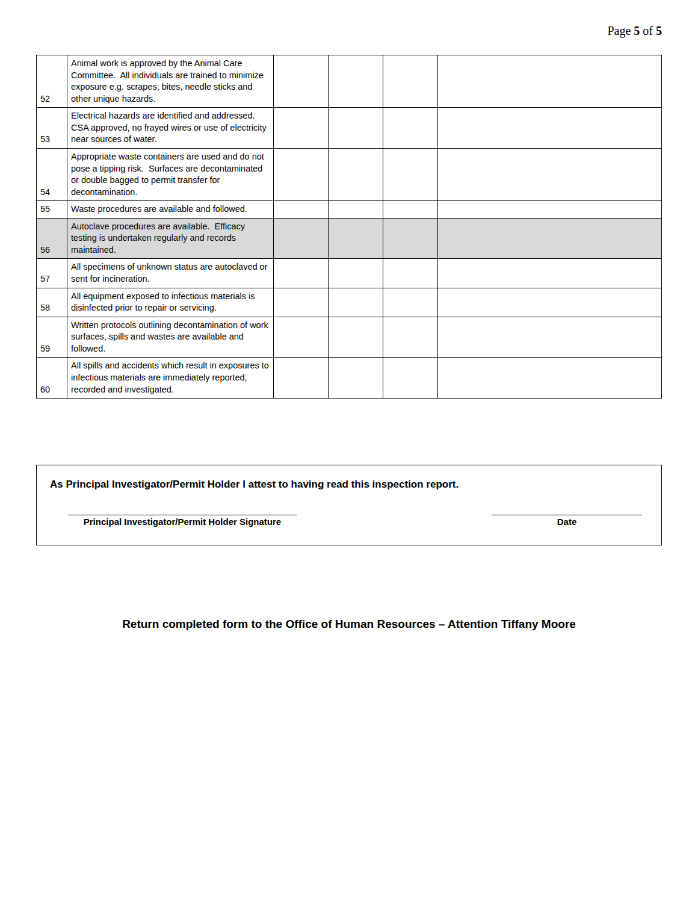Page 5 of 5
| 52 | Animal work is approved by the Animal Care Committee. All individuals are trained to minimize exposure e.g. scrapes, bites, needle sticks and other unique hazards. | | | | |
| 53 | Electrical hazards are identified and addressed. CSA approved, no frayed wires or use of electricity near sources of water. | | | | |
| 54 | Appropriate waste containers are used and do not pose a tipping risk. Surfaces are decontaminated or double bagged to permit transfer for decontamination. | | | | |
| 55 | Waste procedures are available and followed. | | | | |
| 56 | Autoclave procedures are available. Efficacy testing is undertaken regularly and records maintained. | | | | |
| 57 | All specimens of unknown status are autoclaved or sent for incineration. | | | | |
| 58 | All equipment exposed to infectious materials is disinfected prior to repair or servicing. | | | | |
| 59 | Written protocols outlining decontamination of work surfaces, spills and wastes are available and followed. | | | | |
| 60 | All spills and accidents which result in exposures to infectious materials are immediately reported, recorded and investigated. | | | | |
As Principal Investigator/Permit Holder I attest to having read this inspection report.
Principal Investigator/Permit Holder Signature
Date
Return completed form to the Office of Human Resources – Attention Tiffany Moore